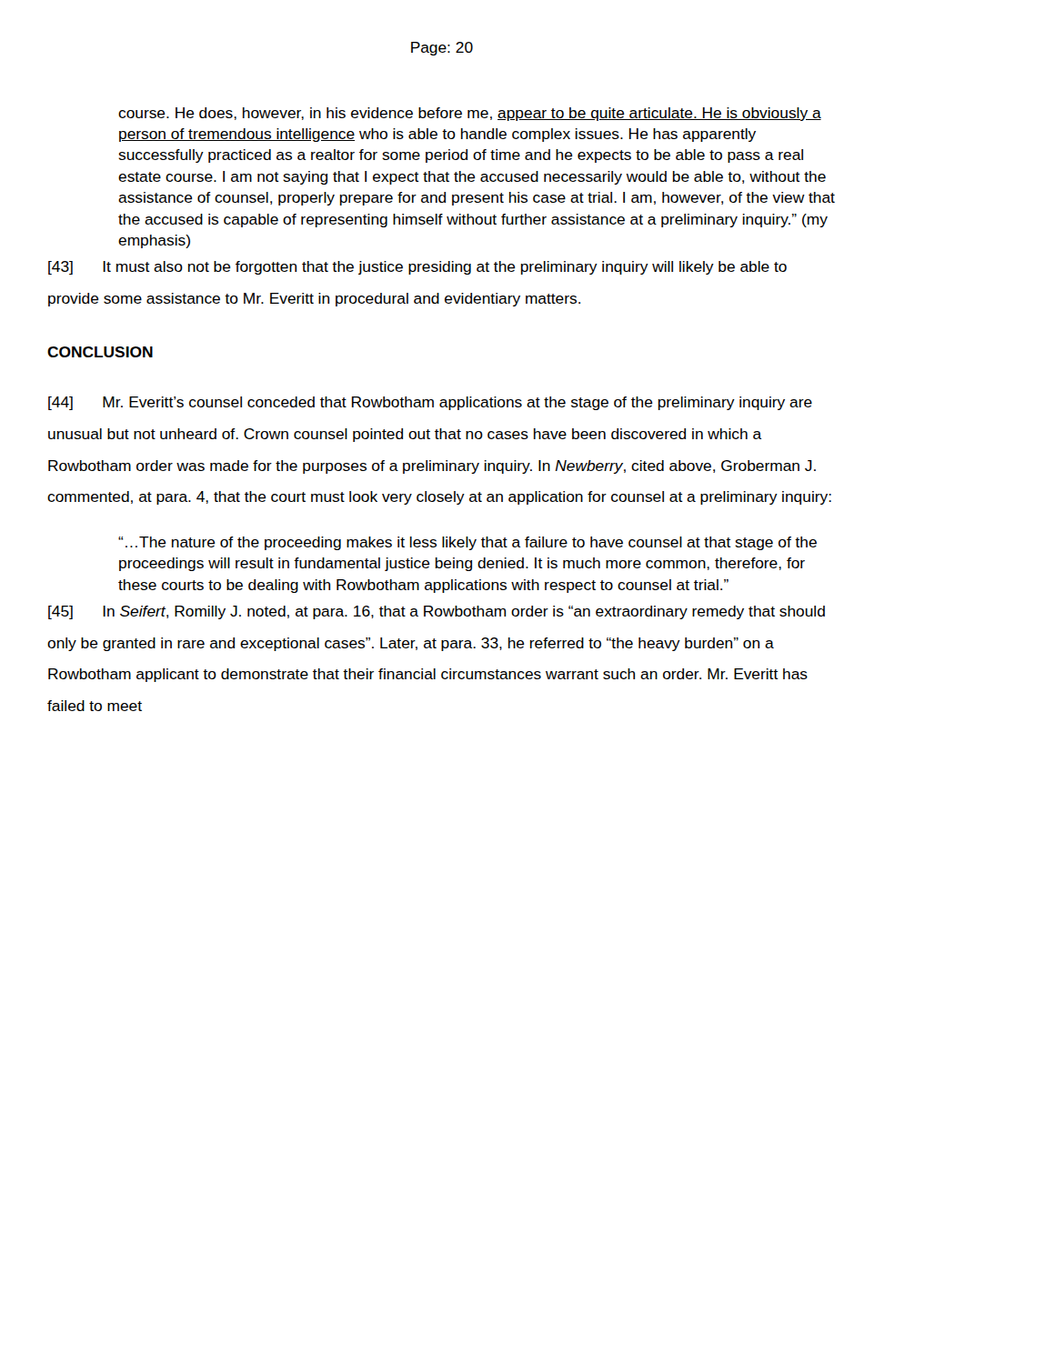Page: 20
course. He does, however, in his evidence before me, appear to be quite articulate. He is obviously a person of tremendous intelligence who is able to handle complex issues. He has apparently successfully practiced as a realtor for some period of time and he expects to be able to pass a real estate course. I am not saying that I expect that the accused necessarily would be able to, without the assistance of counsel, properly prepare for and present his case at trial. I am, however, of the view that the accused is capable of representing himself without further assistance at a preliminary inquiry.” (my emphasis)
[43] It must also not be forgotten that the justice presiding at the preliminary inquiry will likely be able to provide some assistance to Mr. Everitt in procedural and evidentiary matters.
CONCLUSION
[44] Mr. Everitt’s counsel conceded that Rowbotham applications at the stage of the preliminary inquiry are unusual but not unheard of. Crown counsel pointed out that no cases have been discovered in which a Rowbotham order was made for the purposes of a preliminary inquiry. In Newberry, cited above, Groberman J. commented, at para. 4, that the court must look very closely at an application for counsel at a preliminary inquiry:
“…The nature of the proceeding makes it less likely that a failure to have counsel at that stage of the proceedings will result in fundamental justice being denied. It is much more common, therefore, for these courts to be dealing with Rowbotham applications with respect to counsel at trial.”
[45] In Seifert, Romilly J. noted, at para. 16, that a Rowbotham order is “an extraordinary remedy that should only be granted in rare and exceptional cases”. Later, at para. 33, he referred to “the heavy burden” on a Rowbotham applicant to demonstrate that their financial circumstances warrant such an order. Mr. Everitt has failed to meet